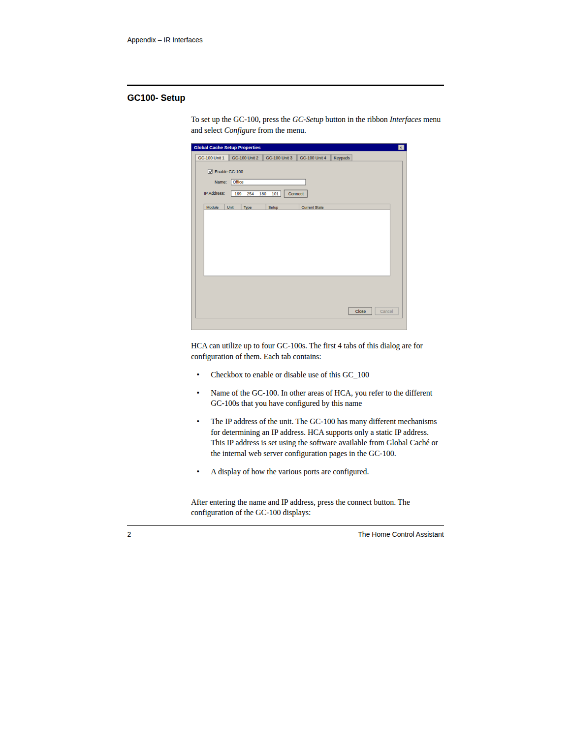Appendix – IR Interfaces
GC100- Setup
To set up the GC-100, press the GC-Setup button in the ribbon Interfaces menu and select Configure from the menu.
HCA can utilize up to four GC-100s. The first 4 tabs of this dialog are for configuration of them. Each tab contains:
Checkbox to enable or disable use of this GC_100
Name of the GC-100. In other areas of HCA, you refer to the different GC-100s that you have configured by this name
The IP address of the unit. The GC-100 has many different mechanisms for determining an IP address. HCA supports only a static IP address. This IP address is set using the software available from Global Caché or the internal web server configuration pages in the GC-100.
A display of how the various ports are configured.
After entering the name and IP address, press the connect button. The configuration of the GC-100 displays:
2 The Home Control Assistant